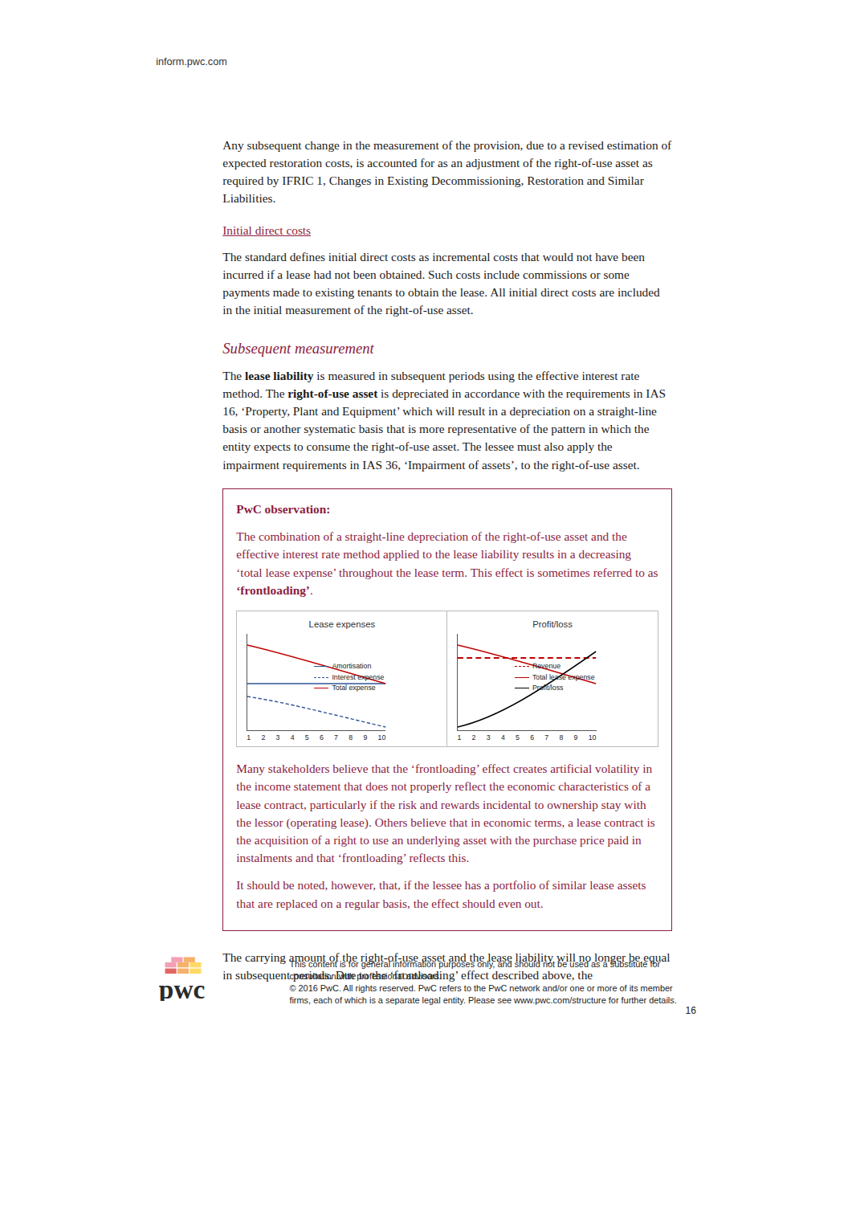inform.pwc.com
Any subsequent change in the measurement of the provision, due to a revised estimation of expected restoration costs, is accounted for as an adjustment of the right-of-use asset as required by IFRIC 1, Changes in Existing Decommissioning, Restoration and Similar Liabilities.
Initial direct costs
The standard defines initial direct costs as incremental costs that would not have been incurred if a lease had not been obtained. Such costs include commissions or some payments made to existing tenants to obtain the lease. All initial direct costs are included in the initial measurement of the right-of-use asset.
Subsequent measurement
The lease liability is measured in subsequent periods using the effective interest rate method. The right-of-use asset is depreciated in accordance with the requirements in IAS 16, ‘Property, Plant and Equipment’ which will result in a depreciation on a straight-line basis or another systematic basis that is more representative of the pattern in which the entity expects to consume the right-of-use asset. The lessee must also apply the impairment requirements in IAS 36, ‘Impairment of assets’, to the right-of-use asset.
PwC observation:
The combination of a straight-line depreciation of the right-of-use asset and the effective interest rate method applied to the lease liability results in a decreasing ‘total lease expense’ throughout the lease term. This effect is sometimes referred to as ‘frontloading’.
Lease expenses
Amortisation
Interest expense
Total expense
12345678910
Profit/loss
Revenue
Total lease expense
Profit/loss
12345678910
Many stakeholders believe that the ‘frontloading’ effect creates artificial volatility in the income statement that does not properly reflect the economic characteristics of a lease contract, particularly if the risk and rewards incidental to ownership stay with the lessor (operating lease). Others believe that in economic terms, a lease contract is the acquisition of a right to use an underlying asset with the purchase price paid in instalments and that ‘frontloading’ reflects this.
It should be noted, however, that, if the lessee has a portfolio of similar lease assets that are replaced on a regular basis, the effect should even out.
The carrying amount of the right-of-use asset and the lease liability will no longer be equal in subsequent periods. Due to the ‘frontloading’ effect described above, the
pwc
This content is for general information purposes only, and should not be used as a substitute for consultation with professional advisors.
© 2016 PwC. All rights reserved. PwC refers to the PwC network and/or one or more of its member firms, each of which is a separate legal entity. Please see www.pwc.com/structure for further details.
16